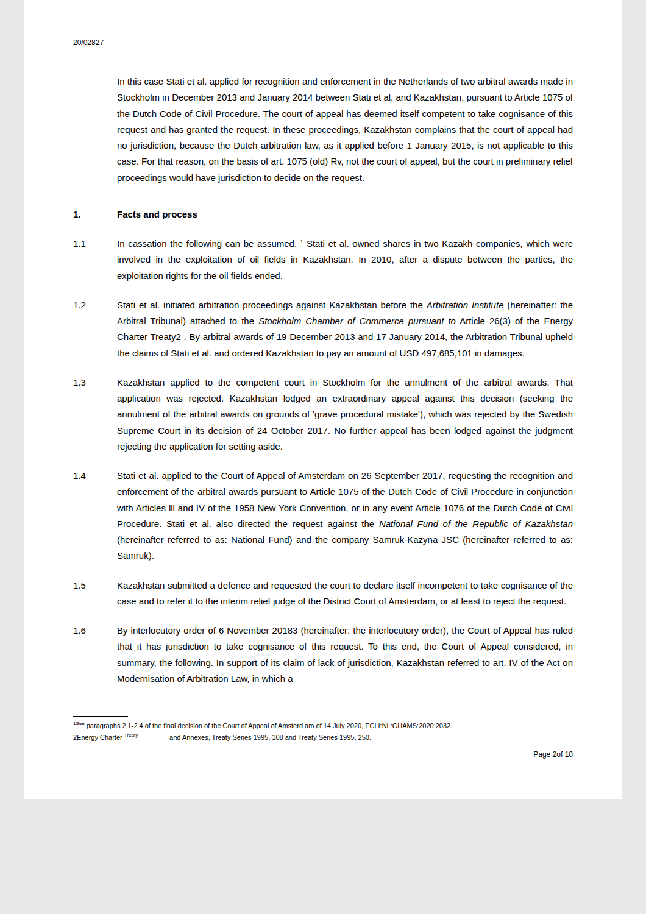20/02827
In this case Stati et al. applied for recognition and enforcement in the Netherlands of two arbitral awards made in Stockholm in December 2013 and January 2014 between Stati et al. and Kazakhstan, pursuant to Article 1075 of the Dutch Code of Civil Procedure. The court of appeal has deemed itself competent to take cognisance of this request and has granted the request. In these proceedings, Kazakhstan complains that the court of appeal had no jurisdiction, because the Dutch arbitration law, as it applied before 1 January 2015, is not applicable to this case. For that reason, on the basis of art. 1075 (old) Rv, not the court of appeal, but the court in preliminary relief proceedings would have jurisdiction to decide on the request.
1. Facts and process
1.1
In cassation the following can be assumed. 1 Stati et al. owned shares in two Kazakh companies, which were involved in the exploitation of oil fields in Kazakhstan. In 2010, after a dispute between the parties, the exploitation rights for the oil fields ended.
1.2
Stati et al. initiated arbitration proceedings against Kazakhstan before the Arbitration Institute (hereinafter: the Arbitral Tribunal) attached to the Stockholm Chamber of Commerce pursuant to Article 26(3) of the Energy Charter Treaty2 . By arbitral awards of 19 December 2013 and 17 January 2014, the Arbitration Tribunal upheld the claims of Stati et al. and ordered Kazakhstan to pay an amount of USD 497,685,101 in damages.
1.3
Kazakhstan applied to the competent court in Stockholm for the annulment of the arbitral awards. That application was rejected. Kazakhstan lodged an extraordinary appeal against this decision (seeking the annulment of the arbitral awards on grounds of 'grave procedural mistake'), which was rejected by the Swedish Supreme Court in its decision of 24 October 2017. No further appeal has been lodged against the judgment rejecting the application for setting aside.
1.4
Stati et al. applied to the Court of Appeal of Amsterdam on 26 September 2017, requesting the recognition and enforcement of the arbitral awards pursuant to Article 1075 of the Dutch Code of Civil Procedure in conjunction with Articles lll and IV of the 1958 New York Convention, or in any event Article 1076 of the Dutch Code of Civil Procedure. Stati et al. also directed the request against the National Fund of the Republic of Kazakhstan (hereinafter referred to as: National Fund) and the company Samruk-Kazyna JSC (hereinafter referred to as: Samruk).
1.5
Kazakhstan submitted a defence and requested the court to declare itself incompetent to take cognisance of the case and to refer it to the interim relief judge of the District Court of Amsterdam, or at least to reject the request.
1.6
By interlocutory order of 6 November 20183 (hereinafter: the interlocutory order), the Court of Appeal has ruled that it has jurisdiction to take cognisance of this request. To this end, the Court of Appeal considered, in summary, the following. In support of its claim of lack of jurisdiction, Kazakhstan referred to art. IV of the Act on Modernisation of Arbitration Law, in which a
1See paragraphs 2.1-2.4 of the final decision of the Court of Appeal of Amsterd am of 14 July 2020, ECLI:NL:GHAMS:2020:2032.
2Energy Charter Treaty and Annexes, Treaty Series 1995, 108 and Treaty Series 1995, 250.
Page 2of 10